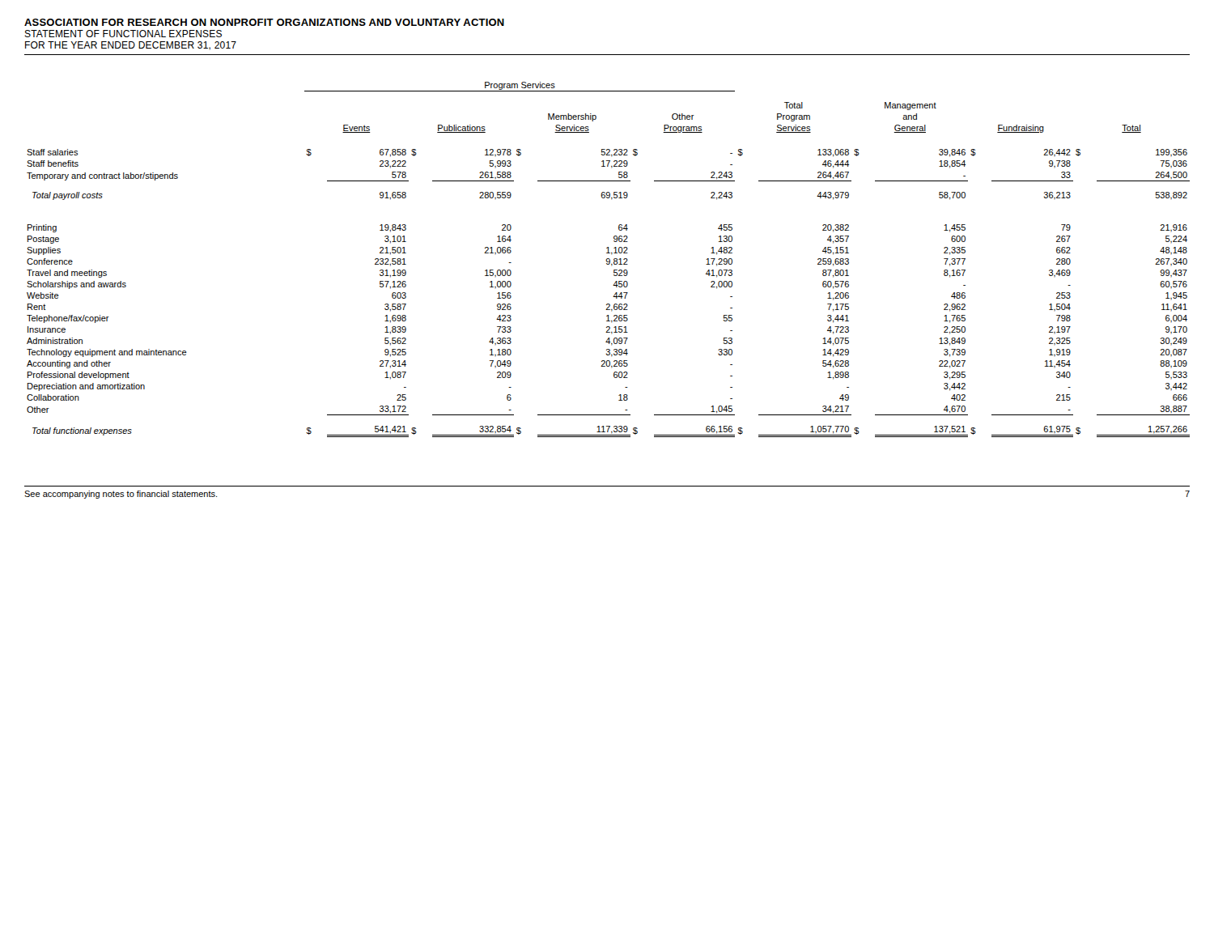ASSOCIATION FOR RESEARCH ON NONPROFIT ORGANIZATIONS AND VOLUNTARY ACTION
STATEMENT OF FUNCTIONAL EXPENSES
FOR THE YEAR ENDED DECEMBER 31, 2017
| | Program Services | |
| | | | | | Total | Management | | |
| | | | Membership | Other | Program | and | | |
| | Events | Publications | Services | Programs | Services | General | Fundraising | Total |
| Staff salaries | $ | 67,858 | $ | 12,978 | $ | 52,232 | $ | - | $ | 133,068 | $ | 39,846 | $ | 26,442 | $ | 199,356 |
| Staff benefits | | 23,222 | | 5,993 | | 17,229 | | - | | 46,444 | | 18,854 | | 9,738 | | 75,036 |
| Temporary and contract labor/stipends | | 578 | | 261,588 | | 58 | | 2,243 | | 264,467 | | - | | 33 | | 264,500 |
| Total payroll costs | | 91,658 | | 280,559 | | 69,519 | | 2,243 | | 443,979 | | 58,700 | | 36,213 | | 538,892 |
| Printing | | 19,843 | | 20 | | 64 | | 455 | | 20,382 | | 1,455 | | 79 | | 21,916 |
| Postage | | 3,101 | | 164 | | 962 | | 130 | | 4,357 | | 600 | | 267 | | 5,224 |
| Supplies | | 21,501 | | 21,066 | | 1,102 | | 1,482 | | 45,151 | | 2,335 | | 662 | | 48,148 |
| Conference | | 232,581 | | - | | 9,812 | | 17,290 | | 259,683 | | 7,377 | | 280 | | 267,340 |
| Travel and meetings | | 31,199 | | 15,000 | | 529 | | 41,073 | | 87,801 | | 8,167 | | 3,469 | | 99,437 |
| Scholarships and awards | | 57,126 | | 1,000 | | 450 | | 2,000 | | 60,576 | | - | | - | | 60,576 |
| Website | | 603 | | 156 | | 447 | | - | | 1,206 | | 486 | | 253 | | 1,945 |
| Rent | | 3,587 | | 926 | | 2,662 | | - | | 7,175 | | 2,962 | | 1,504 | | 11,641 |
| Telephone/fax/copier | | 1,698 | | 423 | | 1,265 | | 55 | | 3,441 | | 1,765 | | 798 | | 6,004 |
| Insurance | | 1,839 | | 733 | | 2,151 | | - | | 4,723 | | 2,250 | | 2,197 | | 9,170 |
| Administration | | 5,562 | | 4,363 | | 4,097 | | 53 | | 14,075 | | 13,849 | | 2,325 | | 30,249 |
| Technology equipment and maintenance | | 9,525 | | 1,180 | | 3,394 | | 330 | | 14,429 | | 3,739 | | 1,919 | | 20,087 |
| Accounting and other | | 27,314 | | 7,049 | | 20,265 | | - | | 54,628 | | 22,027 | | 11,454 | | 88,109 |
| Professional development | | 1,087 | | 209 | | 602 | | - | | 1,898 | | 3,295 | | 340 | | 5,533 |
| Depreciation and amortization | | - | | - | | - | | - | | - | | 3,442 | | - | | 3,442 |
| Collaboration | | 25 | | 6 | | 18 | | - | | 49 | | 402 | | 215 | | 666 |
| Other | | 33,172 | | - | | - | | 1,045 | | 34,217 | | 4,670 | | - | | 38,887 |
| Total functional expenses | $ | 541,421 | $ | 332,854 | $ | 117,339 | $ | 66,156 | $ | 1,057,770 | $ | 137,521 | $ | 61,975 | $ | 1,257,266 |
See accompanying notes to financial statements. 7